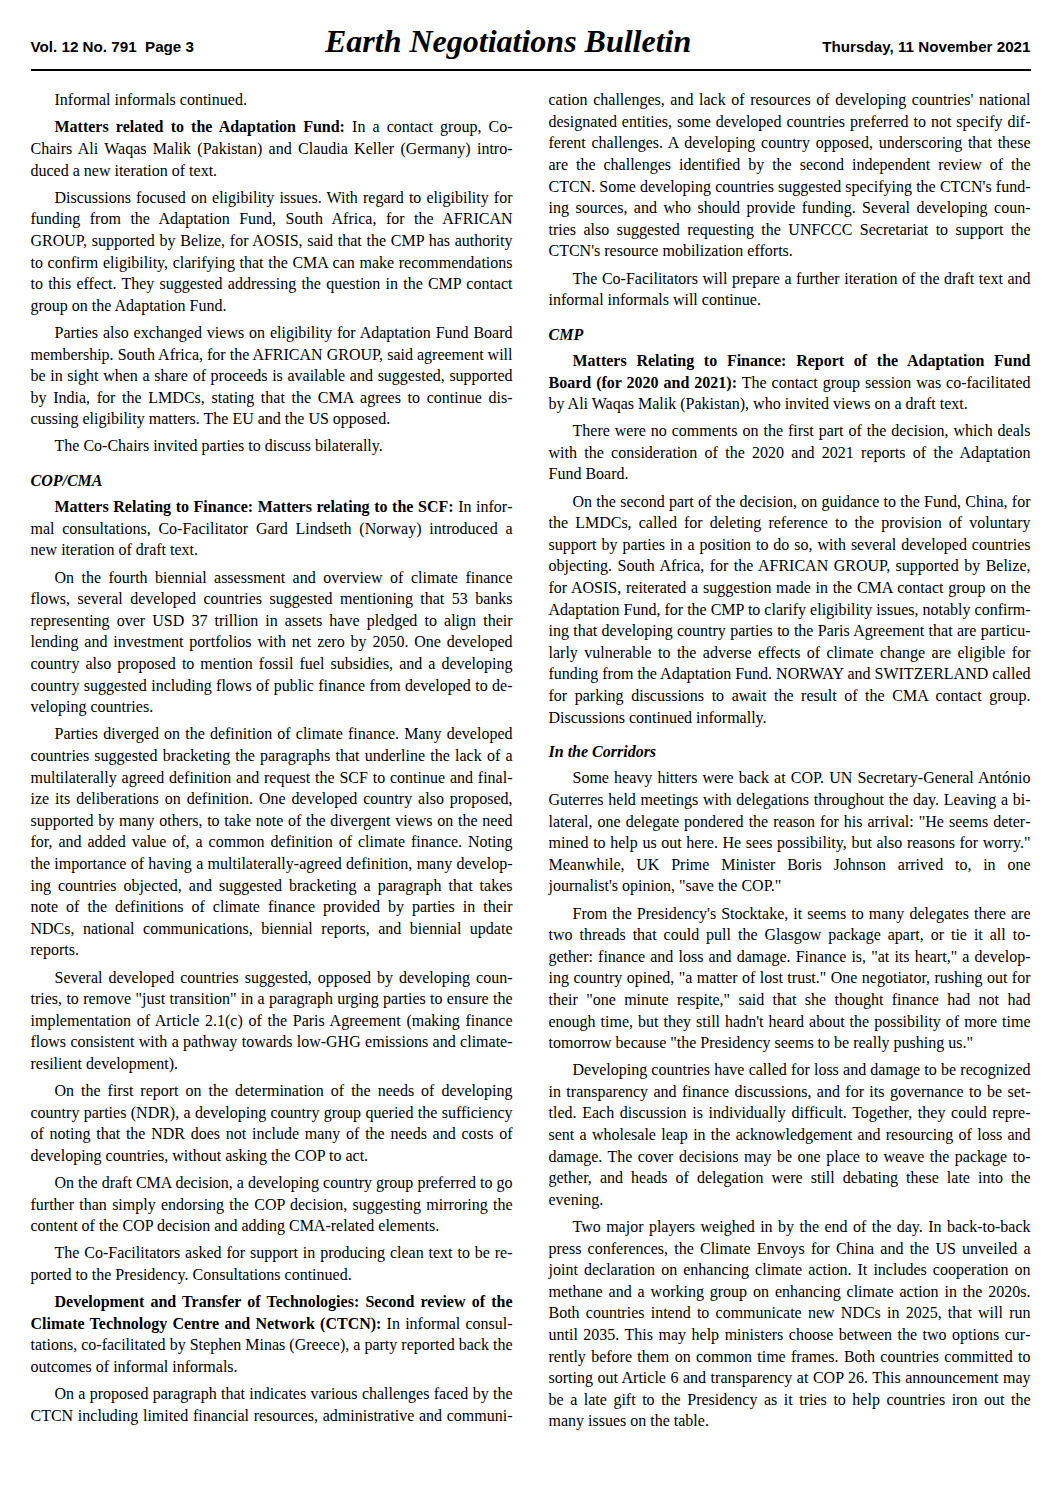Vol. 12 No. 791 Page 3
Earth Negotiations Bulletin
Thursday, 11 November 2021
Informal informals continued.
Matters related to the Adaptation Fund: In a contact group, Co-Chairs Ali Waqas Malik (Pakistan) and Claudia Keller (Germany) introduced a new iteration of text.
Discussions focused on eligibility issues. With regard to eligibility for funding from the Adaptation Fund, South Africa, for the AFRICAN GROUP, supported by Belize, for AOSIS, said that the CMP has authority to confirm eligibility, clarifying that the CMA can make recommendations to this effect. They suggested addressing the question in the CMP contact group on the Adaptation Fund.
Parties also exchanged views on eligibility for Adaptation Fund Board membership. South Africa, for the AFRICAN GROUP, said agreement will be in sight when a share of proceeds is available and suggested, supported by India, for the LMDCs, stating that the CMA agrees to continue discussing eligibility matters. The EU and the US opposed.
The Co-Chairs invited parties to discuss bilaterally.
COP/CMA
Matters Relating to Finance: Matters relating to the SCF: In informal consultations, Co-Facilitator Gard Lindseth (Norway) introduced a new iteration of draft text.
On the fourth biennial assessment and overview of climate finance flows, several developed countries suggested mentioning that 53 banks representing over USD 37 trillion in assets have pledged to align their lending and investment portfolios with net zero by 2050. One developed country also proposed to mention fossil fuel subsidies, and a developing country suggested including flows of public finance from developed to developing countries.
Parties diverged on the definition of climate finance. Many developed countries suggested bracketing the paragraphs that underline the lack of a multilaterally agreed definition and request the SCF to continue and finalize its deliberations on definition. One developed country also proposed, supported by many others, to take note of the divergent views on the need for, and added value of, a common definition of climate finance. Noting the importance of having a multilaterally-agreed definition, many developing countries objected, and suggested bracketing a paragraph that takes note of the definitions of climate finance provided by parties in their NDCs, national communications, biennial reports, and biennial update reports.
Several developed countries suggested, opposed by developing countries, to remove "just transition" in a paragraph urging parties to ensure the implementation of Article 2.1(c) of the Paris Agreement (making finance flows consistent with a pathway towards low-GHG emissions and climate-resilient development).
On the first report on the determination of the needs of developing country parties (NDR), a developing country group queried the sufficiency of noting that the NDR does not include many of the needs and costs of developing countries, without asking the COP to act.
On the draft CMA decision, a developing country group preferred to go further than simply endorsing the COP decision, suggesting mirroring the content of the COP decision and adding CMA-related elements.
The Co-Facilitators asked for support in producing clean text to be reported to the Presidency. Consultations continued.
Development and Transfer of Technologies: Second review of the Climate Technology Centre and Network (CTCN): In informal consultations, co-facilitated by Stephen Minas (Greece), a party reported back the outcomes of informal informals.
On a proposed paragraph that indicates various challenges faced by the CTCN including limited financial resources, administrative and communication challenges, and lack of resources of developing countries' national designated entities, some developed countries preferred to not specify different challenges. A developing country opposed, underscoring that these are the challenges identified by the second independent review of the CTCN. Some developing countries suggested specifying the CTCN's funding sources, and who should provide funding. Several developing countries also suggested requesting the UNFCCC Secretariat to support the CTCN's resource mobilization efforts.
The Co-Facilitators will prepare a further iteration of the draft text and informal informals will continue.
CMP
Matters Relating to Finance: Report of the Adaptation Fund Board (for 2020 and 2021): The contact group session was co-facilitated by Ali Waqas Malik (Pakistan), who invited views on a draft text.
There were no comments on the first part of the decision, which deals with the consideration of the 2020 and 2021 reports of the Adaptation Fund Board.
On the second part of the decision, on guidance to the Fund, China, for the LMDCs, called for deleting reference to the provision of voluntary support by parties in a position to do so, with several developed countries objecting. South Africa, for the AFRICAN GROUP, supported by Belize, for AOSIS, reiterated a suggestion made in the CMA contact group on the Adaptation Fund, for the CMP to clarify eligibility issues, notably confirming that developing country parties to the Paris Agreement that are particularly vulnerable to the adverse effects of climate change are eligible for funding from the Adaptation Fund. NORWAY and SWITZERLAND called for parking discussions to await the result of the CMA contact group. Discussions continued informally.
In the Corridors
Some heavy hitters were back at COP. UN Secretary-General António Guterres held meetings with delegations throughout the day. Leaving a bilateral, one delegate pondered the reason for his arrival: "He seems determined to help us out here. He sees possibility, but also reasons for worry." Meanwhile, UK Prime Minister Boris Johnson arrived to, in one journalist's opinion, "save the COP."
From the Presidency's Stocktake, it seems to many delegates there are two threads that could pull the Glasgow package apart, or tie it all together: finance and loss and damage. Finance is, "at its heart," a developing country opined, "a matter of lost trust." One negotiator, rushing out for their "one minute respite," said that she thought finance had not had enough time, but they still hadn't heard about the possibility of more time tomorrow because "the Presidency seems to be really pushing us."
Developing countries have called for loss and damage to be recognized in transparency and finance discussions, and for its governance to be settled. Each discussion is individually difficult. Together, they could represent a wholesale leap in the acknowledgement and resourcing of loss and damage. The cover decisions may be one place to weave the package together, and heads of delegation were still debating these late into the evening.
Two major players weighed in by the end of the day. In back-to-back press conferences, the Climate Envoys for China and the US unveiled a joint declaration on enhancing climate action. It includes cooperation on methane and a working group on enhancing climate action in the 2020s. Both countries intend to communicate new NDCs in 2025, that will run until 2035. This may help ministers choose between the two options currently before them on common time frames. Both countries committed to sorting out Article 6 and transparency at COP 26. This announcement may be a late gift to the Presidency as it tries to help countries iron out the many issues on the table.